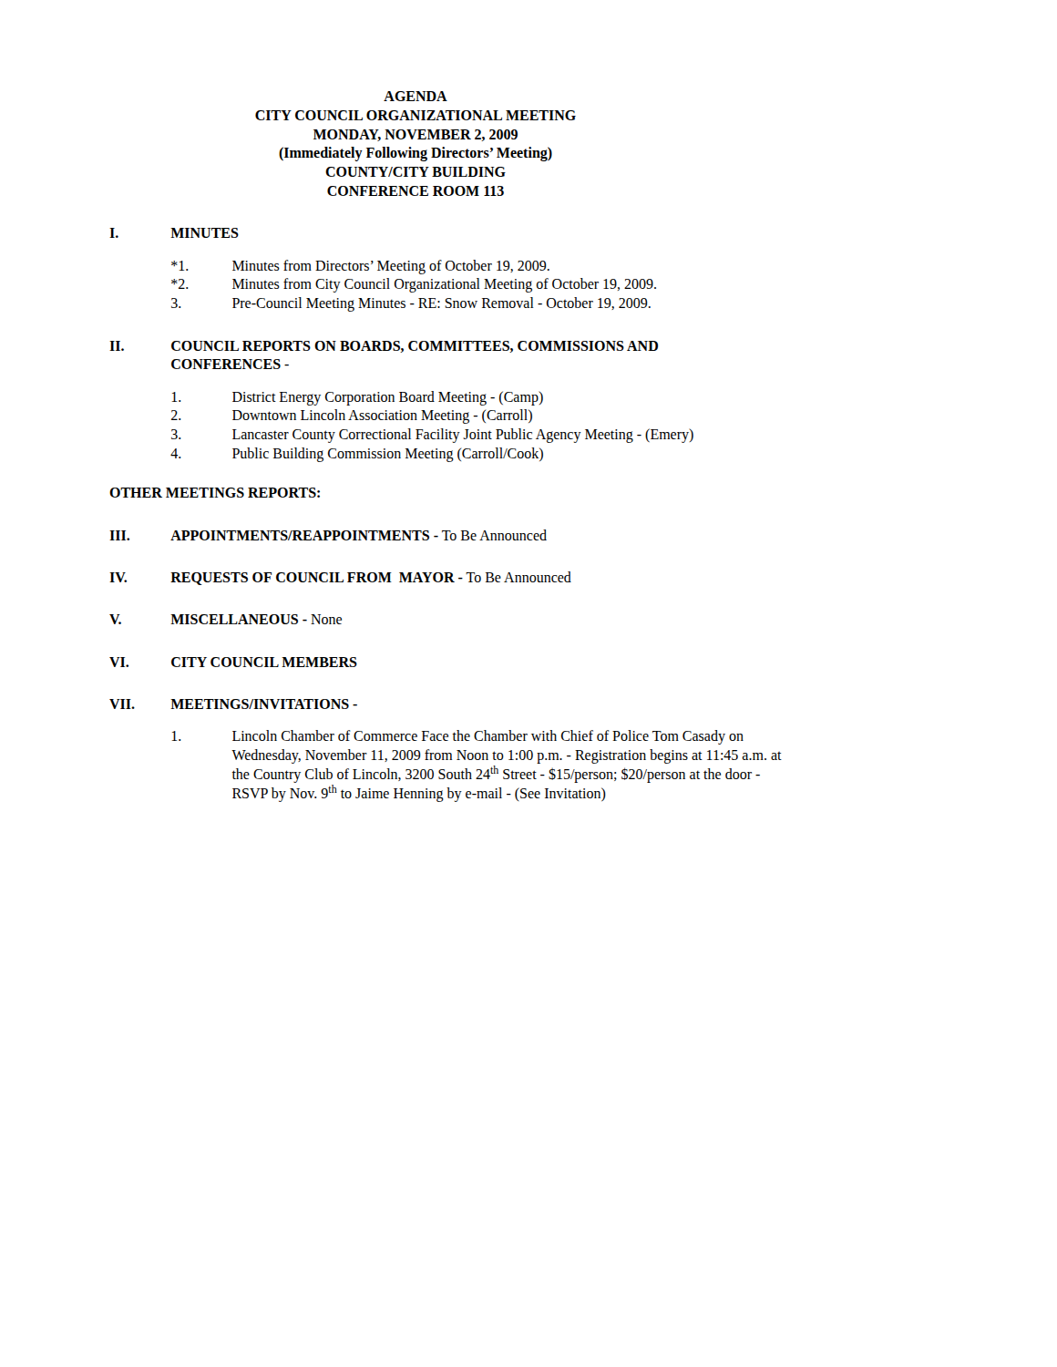AGENDA
CITY COUNCIL ORGANIZATIONAL MEETING
MONDAY, NOVEMBER 2, 2009
(Immediately Following Directors’ Meeting)
COUNTY/CITY BUILDING
CONFERENCE ROOM 113
| I. | MINUTES |
| *1. | Minutes from Directors’ Meeting of October 19, 2009. |
| *2. | Minutes from City Council Organizational Meeting of October 19, 2009. |
| 3. | Pre-Council Meeting Minutes - RE: Snow Removal - October 19, 2009. |
| II. | COUNCIL REPORTS ON BOARDS, COMMITTEES, COMMISSIONS AND CONFERENCES - |
| 1. | District Energy Corporation Board Meeting - (Camp) |
| 2. | Downtown Lincoln Association Meeting - (Carroll) |
| 3. | Lancaster County Correctional Facility Joint Public Agency Meeting - (Emery) |
| 4. | Public Building Commission Meeting (Carroll/Cook) |
OTHER MEETINGS REPORTS:
| III. | APPOINTMENTS/REAPPOINTMENTS - To Be Announced |
| IV. | REQUESTS OF COUNCIL FROM MAYOR - To Be Announced |
| V. | MISCELLANEOUS - None |
| VI. | CITY COUNCIL MEMBERS |
| VII. | MEETINGS/INVITATIONS - |
| 1. | Lincoln Chamber of Commerce Face the Chamber with Chief of Police Tom Casady on Wednesday, November 11, 2009 from Noon to 1:00 p.m. - Registration begins at 11:45 a.m. at the Country Club of Lincoln, 3200 South 24 th Street - $15/person; $20/person at the door - RSVP by Nov. 9 th to Jaime Henning by e-mail - (See Invitation) |